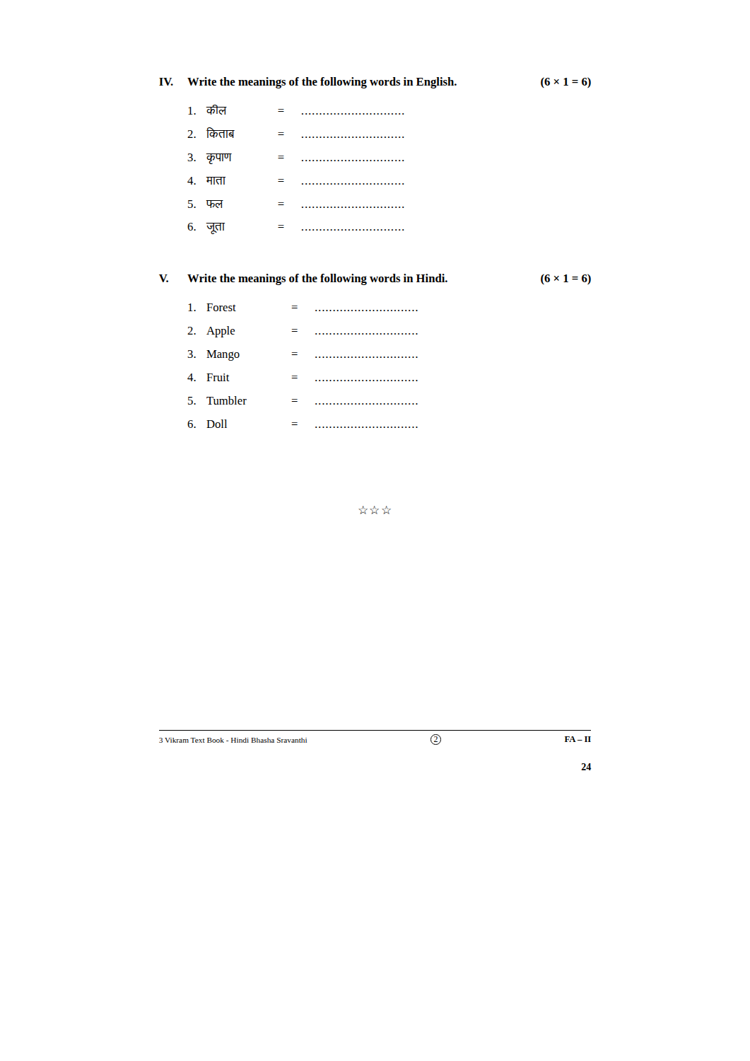IV. Write the meanings of the following words in English. (6 × 1 = 6)
1. कील=.............................
2. किताब=.............................
3. कृपाण=.............................
4. माता=.............................
5. फल=.............................
6. जूता=.............................
V. Write the meanings of the following words in Hindi. (6 × 1 = 6)
1. Forest=.............................
2. Apple=.............................
3. Mango=.............................
4. Fruit=.............................
5. Tumbler=.............................
6. Doll=.............................
☆☆☆
3 Vikram Text Book - Hindi Bhasha Sravanthi
2
FA – II
24